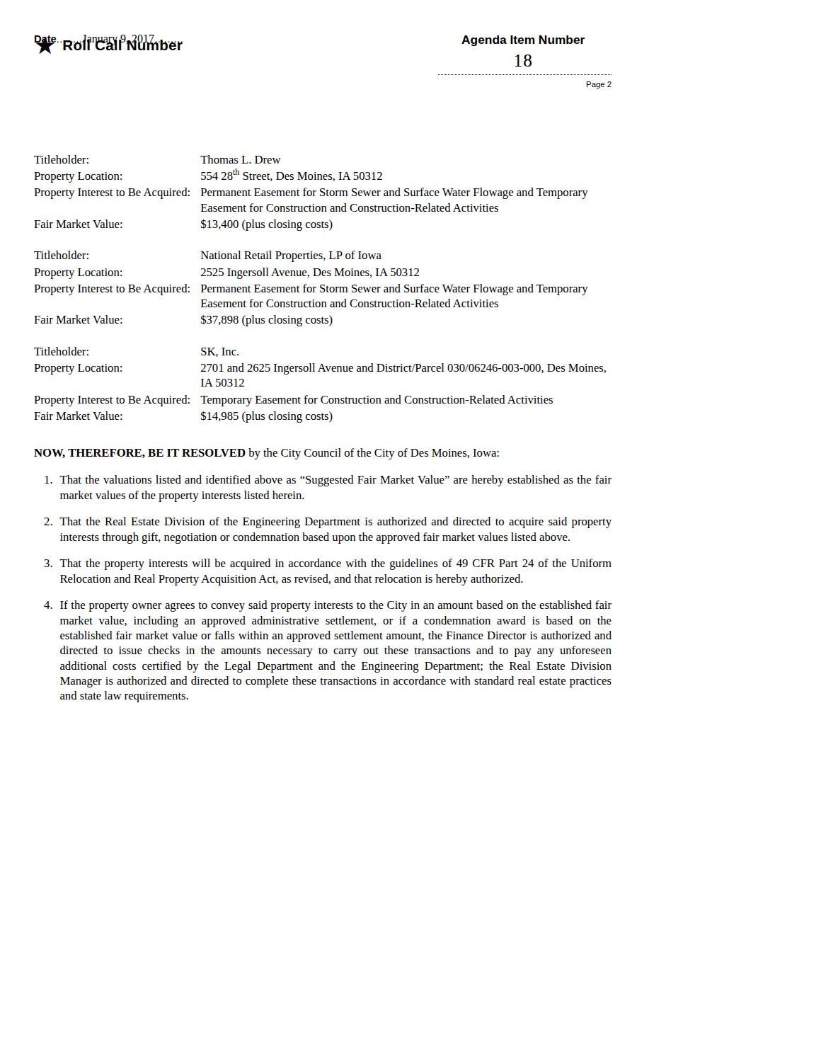★
Roll Call Number
Agenda Item Number
18
Page 2
Date........ January 9, 2017.........
| Titleholder: | Thomas L. Drew |
| Property Location: | 554 28 th Street, Des Moines, IA 50312 |
| Property Interest to Be Acquired: | Permanent Easement for Storm Sewer and Surface Water Flowage and Temporary Easement for Construction and Construction-Related Activities |
| Fair Market Value: | $13,400 (plus closing costs) |
| Titleholder: | National Retail Properties, LP of Iowa |
| Property Location: | 2525 Ingersoll Avenue, Des Moines, IA 50312 |
| Property Interest to Be Acquired: | Permanent Easement for Storm Sewer and Surface Water Flowage and Temporary Easement for Construction and Construction-Related Activities |
| Fair Market Value: | $37,898 (plus closing costs) |
| Titleholder: | SK, Inc. |
| Property Location: | 2701 and 2625 Ingersoll Avenue and District/Parcel 030/06246-003-000, Des Moines, IA 50312 |
| Property Interest to Be Acquired: | Temporary Easement for Construction and Construction-Related Activities |
| Fair Market Value: | $14,985 (plus closing costs) |
NOW, THEREFORE, BE IT RESOLVED by the City Council of the City of Des Moines, Iowa:
That the valuations listed and identified above as “Suggested Fair Market Value” are hereby established as the fair market values of the property interests listed herein.
That the Real Estate Division of the Engineering Department is authorized and directed to acquire said property interests through gift, negotiation or condemnation based upon the approved fair market values listed above.
That the property interests will be acquired in accordance with the guidelines of 49 CFR Part 24 of the Uniform Relocation and Real Property Acquisition Act, as revised, and that relocation is hereby authorized.
If the property owner agrees to convey said property interests to the City in an amount based on the established fair market value, including an approved administrative settlement, or if a condemnation award is based on the established fair market value or falls within an approved settlement amount, the Finance Director is authorized and directed to issue checks in the amounts necessary to carry out these transactions and to pay any unforeseen additional costs certified by the Legal Department and the Engineering Department; the Real Estate Division Manager is authorized and directed to complete these transactions in accordance with standard real estate practices and state law requirements.